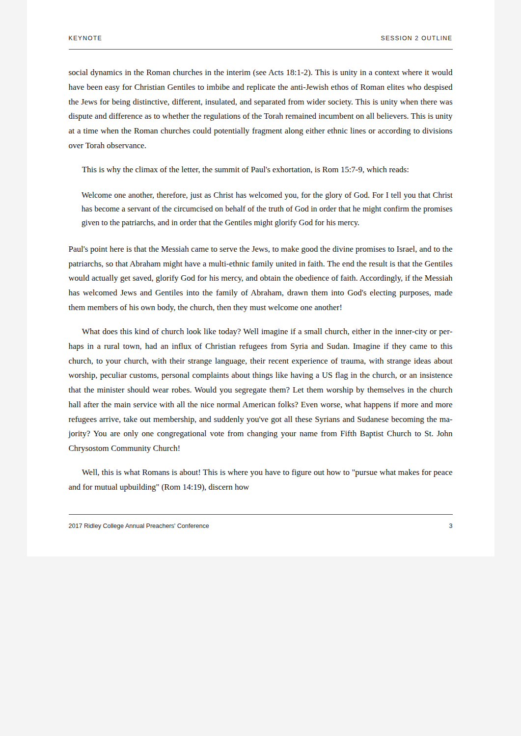Keynote Session 2 Outline
social dynamics in the Roman churches in the interim (see Acts 18:1-2). This is unity in a context where it would have been easy for Christian Gentiles to imbibe and replicate the anti-Jewish ethos of Roman elites who despised the Jews for being distinctive, different, insulated, and separated from wider society. This is unity when there was dispute and difference as to whether the regulations of the Torah remained incumbent on all believers. This is unity at a time when the Roman churches could potentially fragment along either ethnic lines or according to divisions over Torah observance.
This is why the climax of the letter, the summit of Paul's exhortation, is Rom 15:7-9, which reads:
Welcome one another, therefore, just as Christ has welcomed you, for the glory of God. For I tell you that Christ has become a servant of the circumcised on behalf of the truth of God in order that he might confirm the promises given to the patriarchs, and in order that the Gentiles might glorify God for his mercy.
Paul's point here is that the Messiah came to serve the Jews, to make good the divine promises to Israel, and to the patriarchs, so that Abraham might have a multi-ethnic family united in faith. The end the result is that the Gentiles would actually get saved, glorify God for his mercy, and obtain the obedience of faith. Accordingly, if the Messiah has welcomed Jews and Gentiles into the family of Abraham, drawn them into God's electing purposes, made them members of his own body, the church, then they must welcome one another!
What does this kind of church look like today? Well imagine if a small church, either in the inner-city or perhaps in a rural town, had an influx of Christian refugees from Syria and Sudan. Imagine if they came to this church, to your church, with their strange language, their recent experience of trauma, with strange ideas about worship, peculiar customs, personal complaints about things like having a US flag in the church, or an insistence that the minister should wear robes. Would you segregate them? Let them worship by themselves in the church hall after the main service with all the nice normal American folks? Even worse, what happens if more and more refugees arrive, take out membership, and suddenly you've got all these Syrians and Sudanese becoming the majority? You are only one congregational vote from changing your name from Fifth Baptist Church to St. John Chrysostom Community Church!
Well, this is what Romans is about! This is where you have to figure out how to "pursue what makes for peace and for mutual upbuilding" (Rom 14:19), discern how
2017 Ridley College Annual Preachers' Conference 3